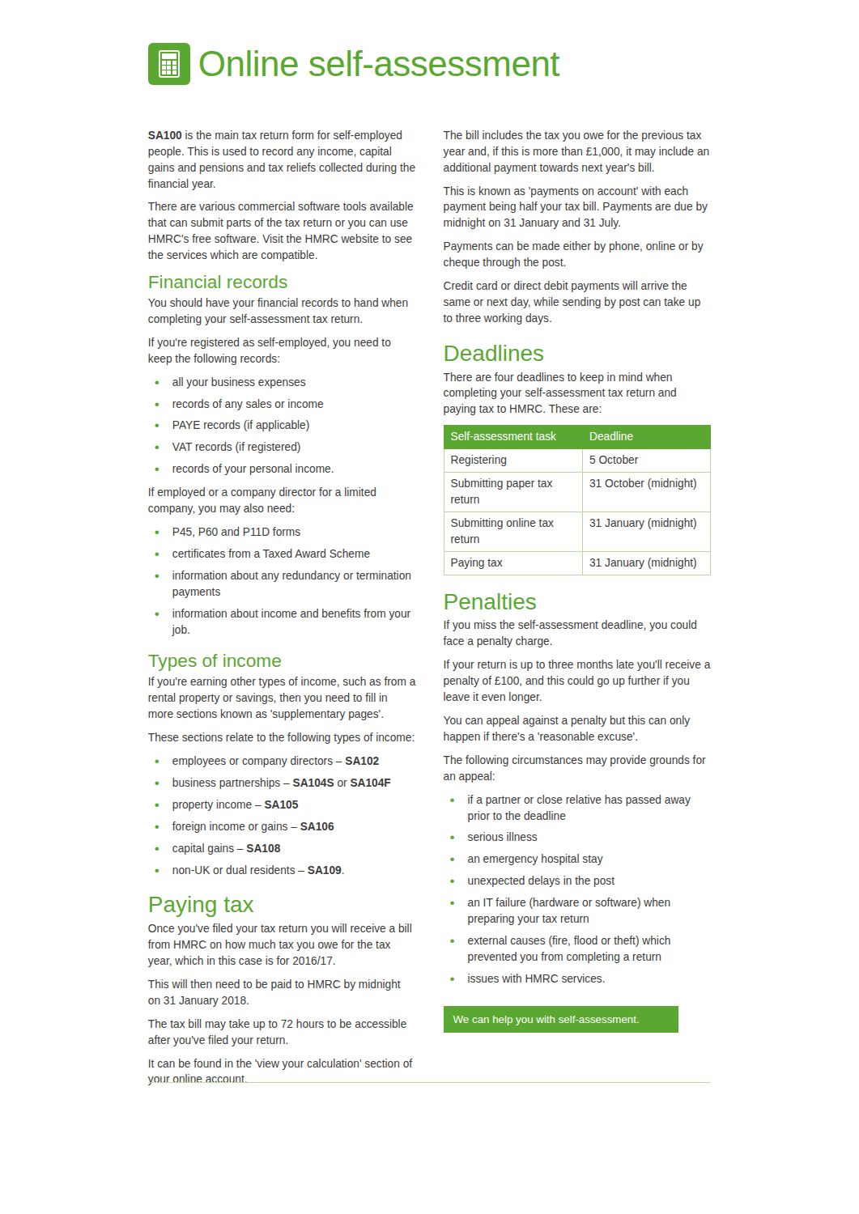Online self-assessment
SA100 is the main tax return form for self-employed people. This is used to record any income, capital gains and pensions and tax reliefs collected during the financial year.
There are various commercial software tools available that can submit parts of the tax return or you can use HMRC's free software. Visit the HMRC website to see the services which are compatible.
Financial records
You should have your financial records to hand when completing your self-assessment tax return.
If you're registered as self-employed, you need to keep the following records:
all your business expenses
records of any sales or income
PAYE records (if applicable)
VAT records (if registered)
records of your personal income.
If employed or a company director for a limited company, you may also need:
P45, P60 and P11D forms
certificates from a Taxed Award Scheme
information about any redundancy or termination payments
information about income and benefits from your job.
Types of income
If you're earning other types of income, such as from a rental property or savings, then you need to fill in more sections known as 'supplementary pages'.
These sections relate to the following types of income:
employees or company directors – SA102
business partnerships – SA104S or SA104F
property income – SA105
foreign income or gains – SA106
capital gains – SA108
non-UK or dual residents – SA109.
Paying tax
Once you've filed your tax return you will receive a bill from HMRC on how much tax you owe for the tax year, which in this case is for 2016/17.
This will then need to be paid to HMRC by midnight on 31 January 2018.
The tax bill may take up to 72 hours to be accessible after you've filed your return.
It can be found in the 'view your calculation' section of your online account.
The bill includes the tax you owe for the previous tax year and, if this is more than £1,000, it may include an additional payment towards next year's bill.
This is known as 'payments on account' with each payment being half your tax bill. Payments are due by midnight on 31 January and 31 July.
Payments can be made either by phone, online or by cheque through the post.
Credit card or direct debit payments will arrive the same or next day, while sending by post can take up to three working days.
Deadlines
There are four deadlines to keep in mind when completing your self-assessment tax return and paying tax to HMRC. These are:
| Self-assessment task | Deadline |
| --- | --- |
| Registering | 5 October |
| Submitting paper tax return | 31 October (midnight) |
| Submitting online tax return | 31 January (midnight) |
| Paying tax | 31 January (midnight) |
Penalties
If you miss the self-assessment deadline, you could face a penalty charge.
If your return is up to three months late you'll receive a penalty of £100, and this could go up further if you leave it even longer.
You can appeal against a penalty but this can only happen if there's a 'reasonable excuse'.
The following circumstances may provide grounds for an appeal:
if a partner or close relative has passed away prior to the deadline
serious illness
an emergency hospital stay
unexpected delays in the post
an IT failure (hardware or software) when preparing your tax return
external causes (fire, flood or theft) which prevented you from completing a return
issues with HMRC services.
We can help you with self-assessment.